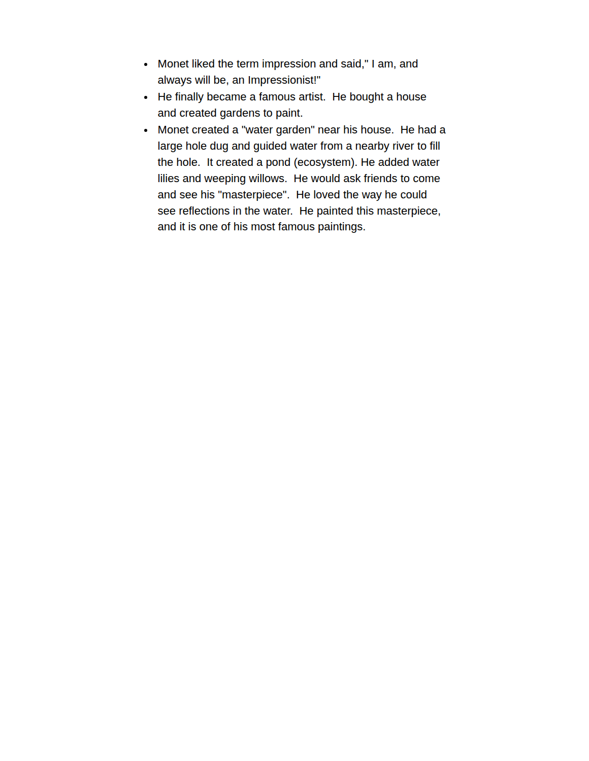Monet liked the term impression and said," I am, and always will be, an Impressionist!"
He finally became a famous artist. He bought a house and created gardens to paint.
Monet created a "water garden" near his house. He had a large hole dug and guided water from a nearby river to fill the hole. It created a pond (ecosystem). He added water lilies and weeping willows. He would ask friends to come and see his "masterpiece". He loved the way he could see reflections in the water. He painted this masterpiece, and it is one of his most famous paintings.